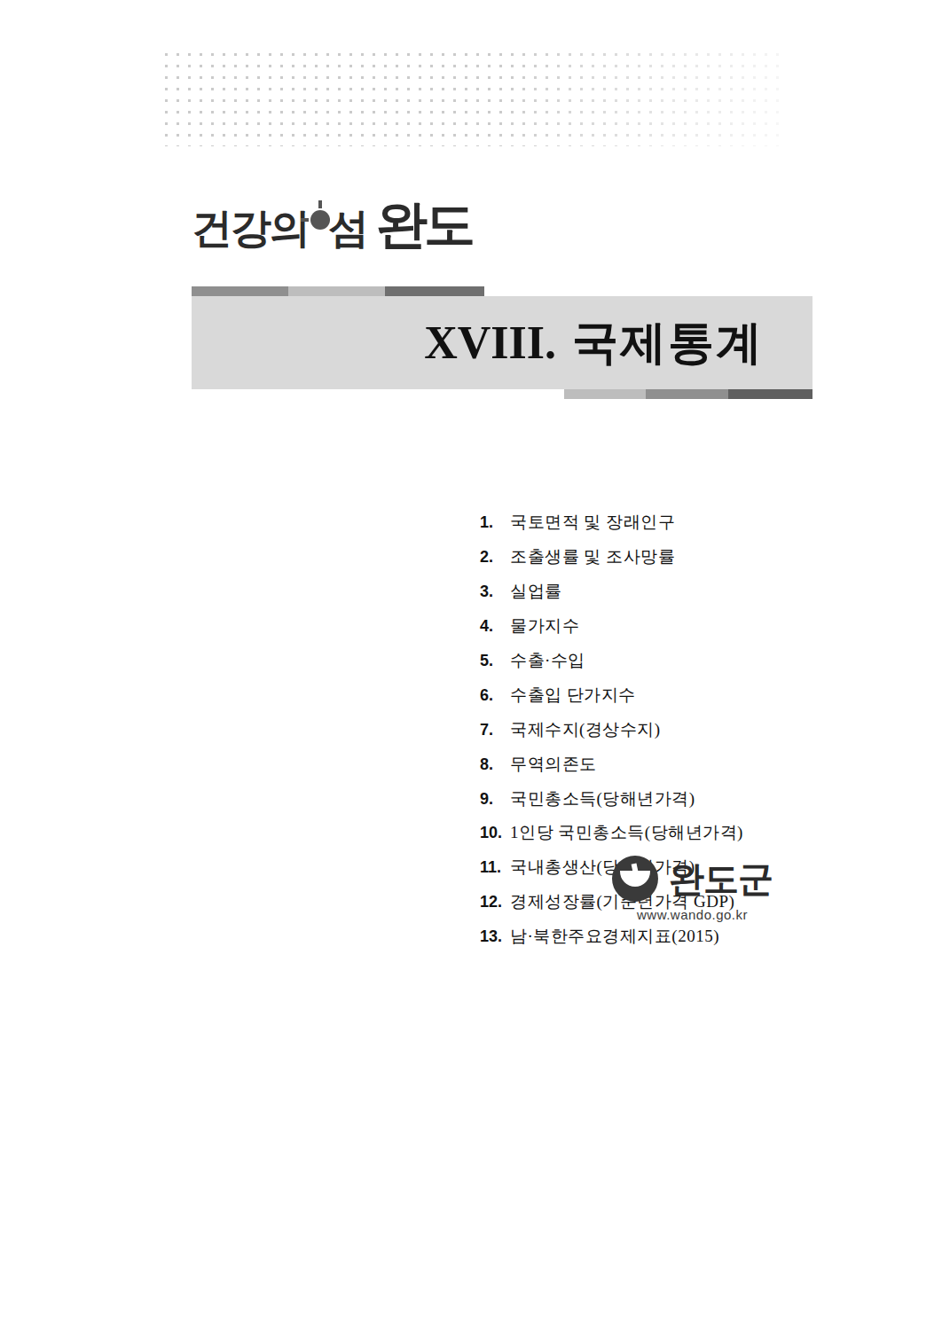건강의 섬 완도
XVIII. 국제통계
1. 국토면적 및 장래인구
2. 조출생률 및 조사망률
3. 실업률
4. 물가지수
5. 수출·수입
6. 수출입 단가지수
7. 국제수지(경상수지)
8. 무역의존도
9. 국민총소득(당해년가격)
10. 1인당 국민총소득(당해년가격)
11. 국내총생산(당해년가격)
12. 경제성장률(기준년가격 GDP)
13. 남·북한주요경제지표(2015)
완도군
www.wando.go.kr